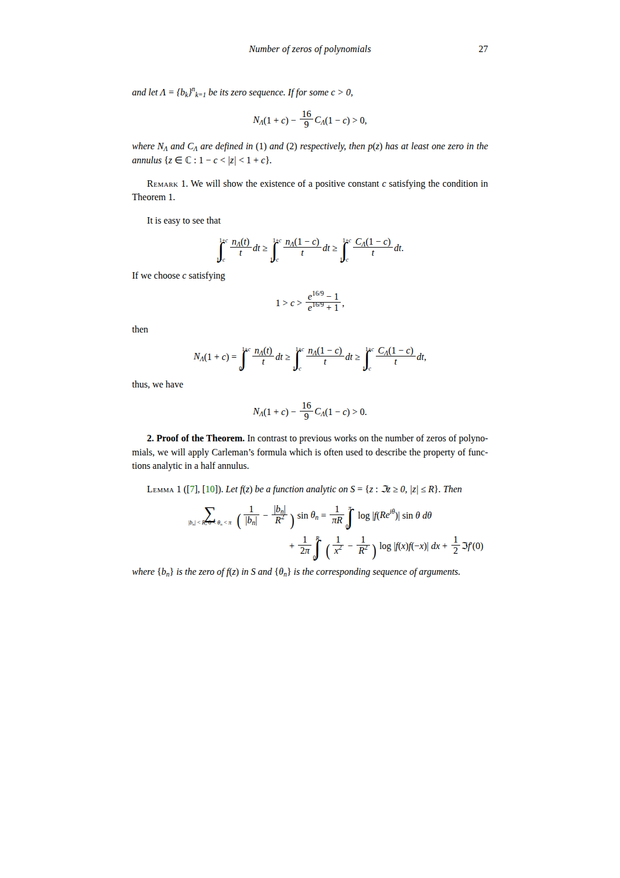Number of zeros of polynomials 27
and let Λ = {bk}nk=1 be its zero sequence. If for some c > 0,
NΛ(1 + c) − 169 CΛ(1 − c) > 0,
where NΛ and CΛ are defined in (1) and (2) respectively, then p(z) has at least one zero in the annulus {z ∈ ℂ : 1 − c < |z| < 1 + c}.
Remark 1. We will show the existence of a positive constant c satisfying the condition in Theorem 1.
It is easy to see that
1+c∫1−c nΛ(t) t dt ≥ 1+c∫1−c nΛ(1 − c) t dt ≥ 1+c∫1−c CΛ(1 − c) t dt.
If we choose c satisfying
1 > c > e16/9 − 1 e16/9 + 1,
then
NΛ(1 + c) = 1+c∫0 nΛ(t) t dt ≥ 1+c∫1−c nΛ(1 − c) t dt ≥ 1+c∫1−c CΛ(1 − c) t dt,
thus, we have
NΛ(1 + c) − 169 CΛ(1 − c) > 0.
2. Proof of the Theorem. In contrast to previous works on the number of zeros of polynomials, we will apply Carleman’s formula which is often used to describe the property of functions analytic in a half annulus.
Lemma 1 ([7], [10]). Let f(z) be a function analytic on S = {z : ℑz ≥ 0, |z| ≤ R}. Then
∑|bn| < R, 0 < θn < π (1|bn| − |bn|R2) sin θn = 1 πR π∫0 log |f(Reiθ)| sin θ dθ
+ 12π R∫0(1 x2 − 1 R2) log |f(x) f(−x)| dx + 12 ℑf′(0)
where {bn} is the zero of f(z) in S and {θn} is the corresponding sequence of arguments.